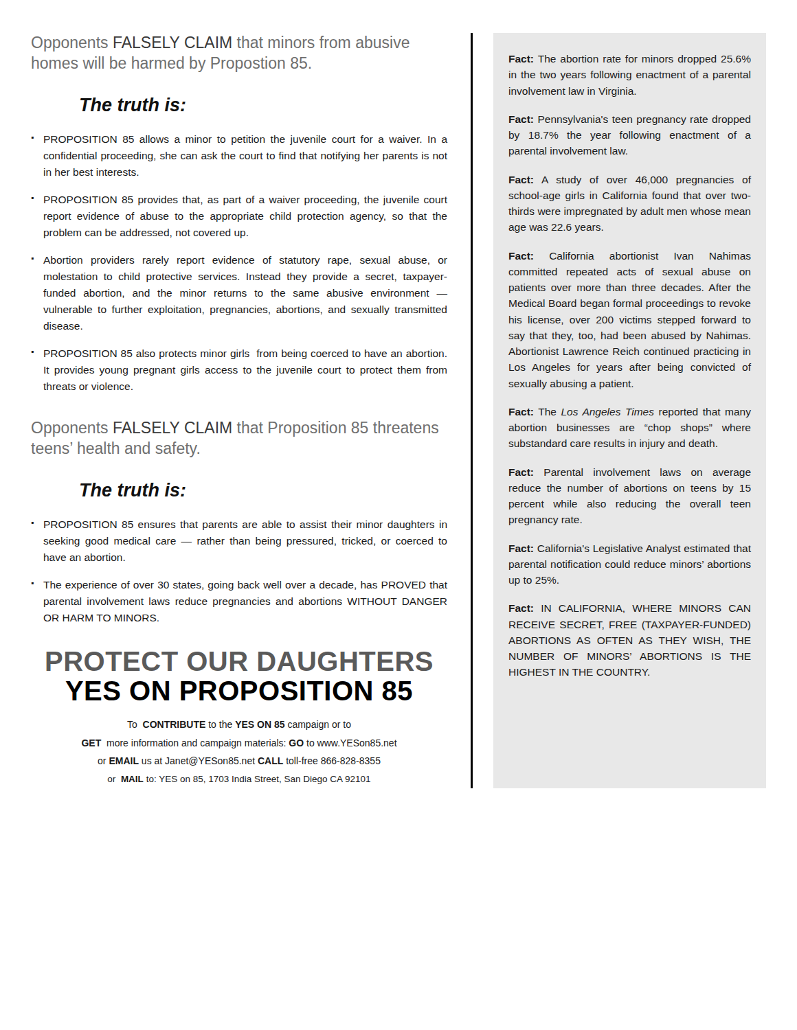Opponents FALSELY CLAIM that minors from abusive homes will be harmed by Propostion 85.
The truth is:
PROPOSITION 85 allows a minor to petition the juvenile court for a waiver. In a confidential proceeding, she can ask the court to find that notifying her parents is not in her best interests.
PROPOSITION 85 provides that, as part of a waiver proceeding, the juvenile court report evidence of abuse to the appropriate child protection agency, so that the problem can be addressed, not covered up.
Abortion providers rarely report evidence of statutory rape, sexual abuse, or molestation to child protective services. Instead they provide a secret, taxpayer-funded abortion, and the minor returns to the same abusive environment — vulnerable to further exploitation, pregnancies, abortions, and sexually transmitted disease.
PROPOSITION 85 also protects minor girls from being coerced to have an abortion. It provides young pregnant girls access to the juvenile court to protect them from threats or violence.
Opponents FALSELY CLAIM that Proposition 85 threatens teens’ health and safety.
The truth is:
PROPOSITION 85 ensures that parents are able to assist their minor daughters in seeking good medical care — rather than being pressured, tricked, or coerced to have an abortion.
The experience of over 30 states, going back well over a decade, has PROVED that parental involvement laws reduce pregnancies and abortions WITHOUT DANGER OR HARM TO MINORS.
PROTECT OUR DAUGHTERS
YES ON PROPOSITION 85
To CONTRIBUTE to the YES ON 85 campaign or to
GET more information and campaign materials: GO to www.YESon85.net
or EMAIL us at Janet@YESon85.net CALL toll-free 866-828-8355
or MAIL to: YES on 85, 1703 India Street, San Diego CA 92101
Fact: The abortion rate for minors dropped 25.6% in the two years following enactment of a parental involvement law in Virginia.
Fact: Pennsylvania's teen pregnancy rate dropped by 18.7% the year following enactment of a parental involvement law.
Fact: A study of over 46,000 pregnancies of school-age girls in California found that over two-thirds were impregnated by adult men whose mean age was 22.6 years.
Fact: California abortionist Ivan Nahimas committed repeated acts of sexual abuse on patients over more than three decades. After the Medical Board began formal proceedings to revoke his license, over 200 victims stepped forward to say that they, too, had been abused by Nahimas. Abortionist Lawrence Reich continued practicing in Los Angeles for years after being convicted of sexually abusing a patient.
Fact: The Los Angeles Times reported that many abortion businesses are “chop shops” where substandard care results in injury and death.
Fact: Parental involvement laws on average reduce the number of abortions on teens by 15 percent while also reducing the overall teen pregnancy rate.
Fact: California's Legislative Analyst estimated that parental notification could reduce minors’ abortions up to 25%.
Fact: IN CALIFORNIA, WHERE MINORS CAN RECEIVE SECRET, FREE (TAXPAYER-FUNDED) ABORTIONS AS OFTEN AS THEY WISH, THE NUMBER OF MINORS’ ABORTIONS IS THE HIGHEST IN THE COUNTRY.